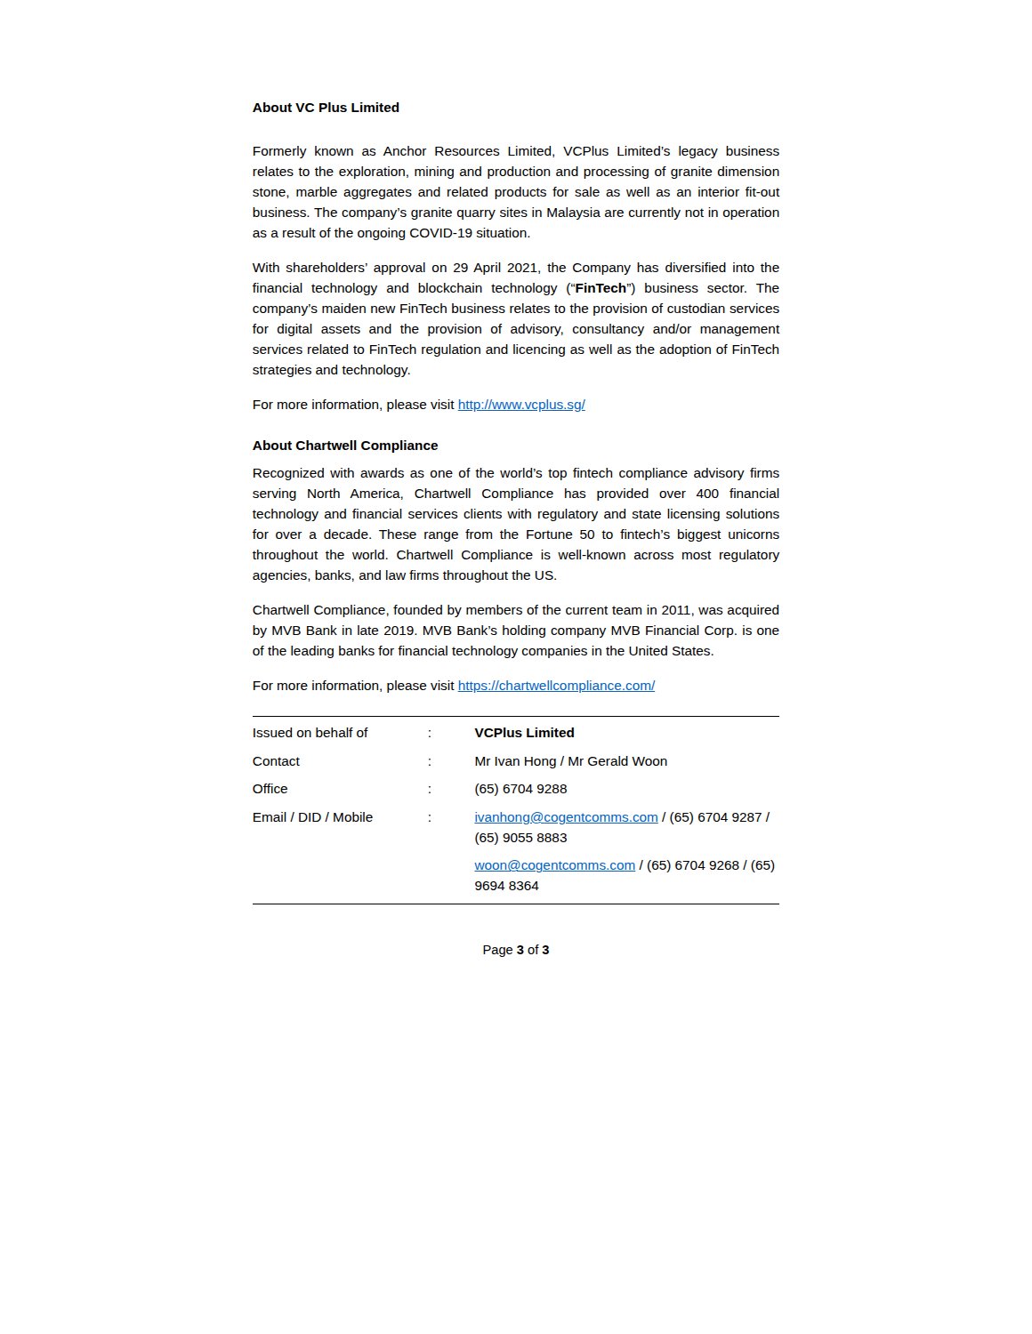About VC Plus Limited
Formerly known as Anchor Resources Limited, VCPlus Limited’s legacy business relates to the exploration, mining and production and processing of granite dimension stone, marble aggregates and related products for sale as well as an interior fit-out business. The company’s granite quarry sites in Malaysia are currently not in operation as a result of the ongoing COVID-19 situation.
With shareholders’ approval on 29 April 2021, the Company has diversified into the financial technology and blockchain technology (“FinTech”) business sector. The company’s maiden new FinTech business relates to the provision of custodian services for digital assets and the provision of advisory, consultancy and/or management services related to FinTech regulation and licencing as well as the adoption of FinTech strategies and technology.
For more information, please visit http://www.vcplus.sg/
About Chartwell Compliance
Recognized with awards as one of the world’s top fintech compliance advisory firms serving North America, Chartwell Compliance has provided over 400 financial technology and financial services clients with regulatory and state licensing solutions for over a decade. These range from the Fortune 50 to fintech’s biggest unicorns throughout the world. Chartwell Compliance is well-known across most regulatory agencies, banks, and law firms throughout the US.
Chartwell Compliance, founded by members of the current team in 2011, was acquired by MVB Bank in late 2019. MVB Bank’s holding company MVB Financial Corp. is one of the leading banks for financial technology companies in the United States.
For more information, please visit https://chartwellcompliance.com/
| Issued on behalf of | : | VCPlus Limited |
| Contact | : | Mr Ivan Hong / Mr Gerald Woon |
| Office | : | (65) 6704 9288 |
| Email / DID / Mobile | : | ivanhong@cogentcomms.com / (65) 6704 9287 / (65) 9055 8883 |
| | | woon@cogentcomms.com / (65) 6704 9268 / (65) 9694 8364 |
Page 3 of 3